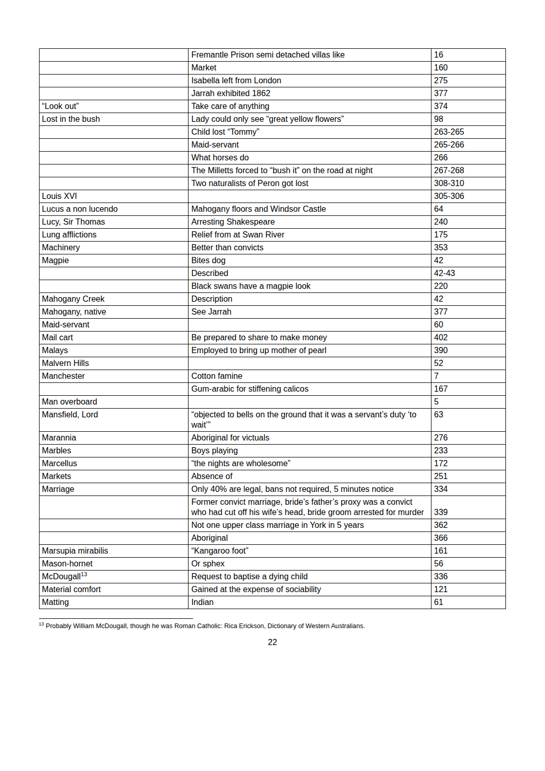| | Fremantle Prison semi detached villas like | 16 |
| | Market | 160 |
| | Isabella left from London | 275 |
| | Jarrah exhibited 1862 | 377 |
| “Look out” | Take care of anything | 374 |
| Lost in the bush | Lady could only see “great yellow flowers” | 98 |
| | Child lost “Tommy” | 263-265 |
| | Maid-servant | 265-266 |
| | What horses do | 266 |
| | The Milletts forced to “bush it” on the road at night | 267-268 |
| | Two naturalists of Peron got lost | 308-310 |
| Louis XVI | | 305-306 |
| Lucus a non lucendo | Mahogany floors and Windsor Castle | 64 |
| Lucy, Sir Thomas | Arresting Shakespeare | 240 |
| Lung afflictions | Relief from at Swan River | 175 |
| Machinery | Better than convicts | 353 |
| Magpie | Bites dog | 42 |
| | Described | 42-43 |
| | Black swans have a magpie look | 220 |
| Mahogany Creek | Description | 42 |
| Mahogany, native | See Jarrah | 377 |
| Maid-servant | | 60 |
| Mail cart | Be prepared to share to make money | 402 |
| Malays | Employed to bring up mother of pearl | 390 |
| Malvern Hills | | 52 |
| Manchester | Cotton famine | 7 |
| | Gum-arabic for stiffening calicos | 167 |
| Man overboard | | 5 |
| Mansfield, Lord | “objected to bells on the ground that it was a servant’s duty ‘to wait’” | 63 |
| Marannia | Aboriginal for victuals | 276 |
| Marbles | Boys playing | 233 |
| Marcellus | “the nights are wholesome” | 172 |
| Markets | Absence of | 251 |
| Marriage | Only 40% are legal, bans not required, 5 minutes notice | 334 |
| | Former convict marriage, bride’s father’s proxy was a convict who had cut off his wife’s head, bride groom arrested for murder | 339 |
| | Not one upper class marriage in York in 5 years | 362 |
| | Aboriginal | 366 |
| Marsupia mirabilis | “Kangaroo foot” | 161 |
| Mason-hornet | Or sphex | 56 |
| McDougall 13 | Request to baptise a dying child | 336 |
| Material comfort | Gained at the expense of sociability | 121 |
| Matting | Indian | 61 |
13 Probably William McDougall, though he was Roman Catholic: Rica Erickson, Dictionary of Western Australians.
22